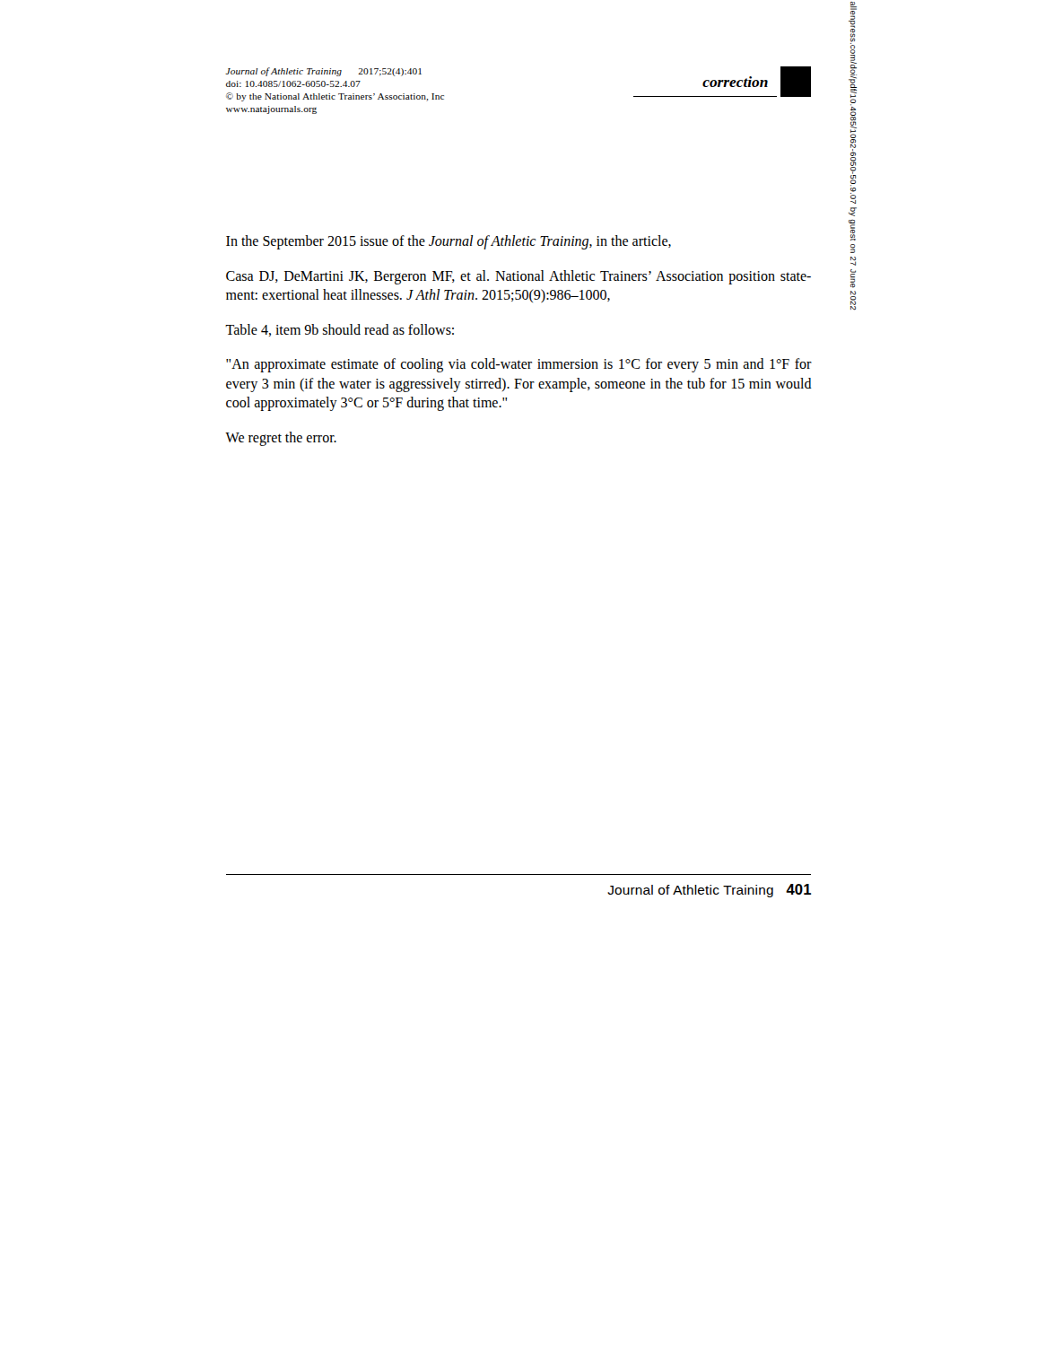Journal of Athletic Training 2017;52(4):401
doi: 10.4085/1062-6050-52.4.07
© by the National Athletic Trainers’ Association, Inc
www.natajournals.org
correction
In the September 2015 issue of the Journal of Athletic Training, in the article,
Casa DJ, DeMartini JK, Bergeron MF, et al. National Athletic Trainers’ Association position statement: exertional heat illnesses. J Athl Train. 2015;50(9):986–1000,
Table 4, item 9b should read as follows:
"An approximate estimate of cooling via cold-water immersion is 1°C for every 5 min and 1°F for every 3 min (if the water is aggressively stirred). For example, someone in the tub for 15 min would cool approximately 3°C or 5°F during that time."
We regret the error.
Downloaded from http://meridian.allenpress.com/doi/pdf/10.4085/1062-6050-50.9.07 by guest on 27 June 2022
Journal of Athletic Training 401